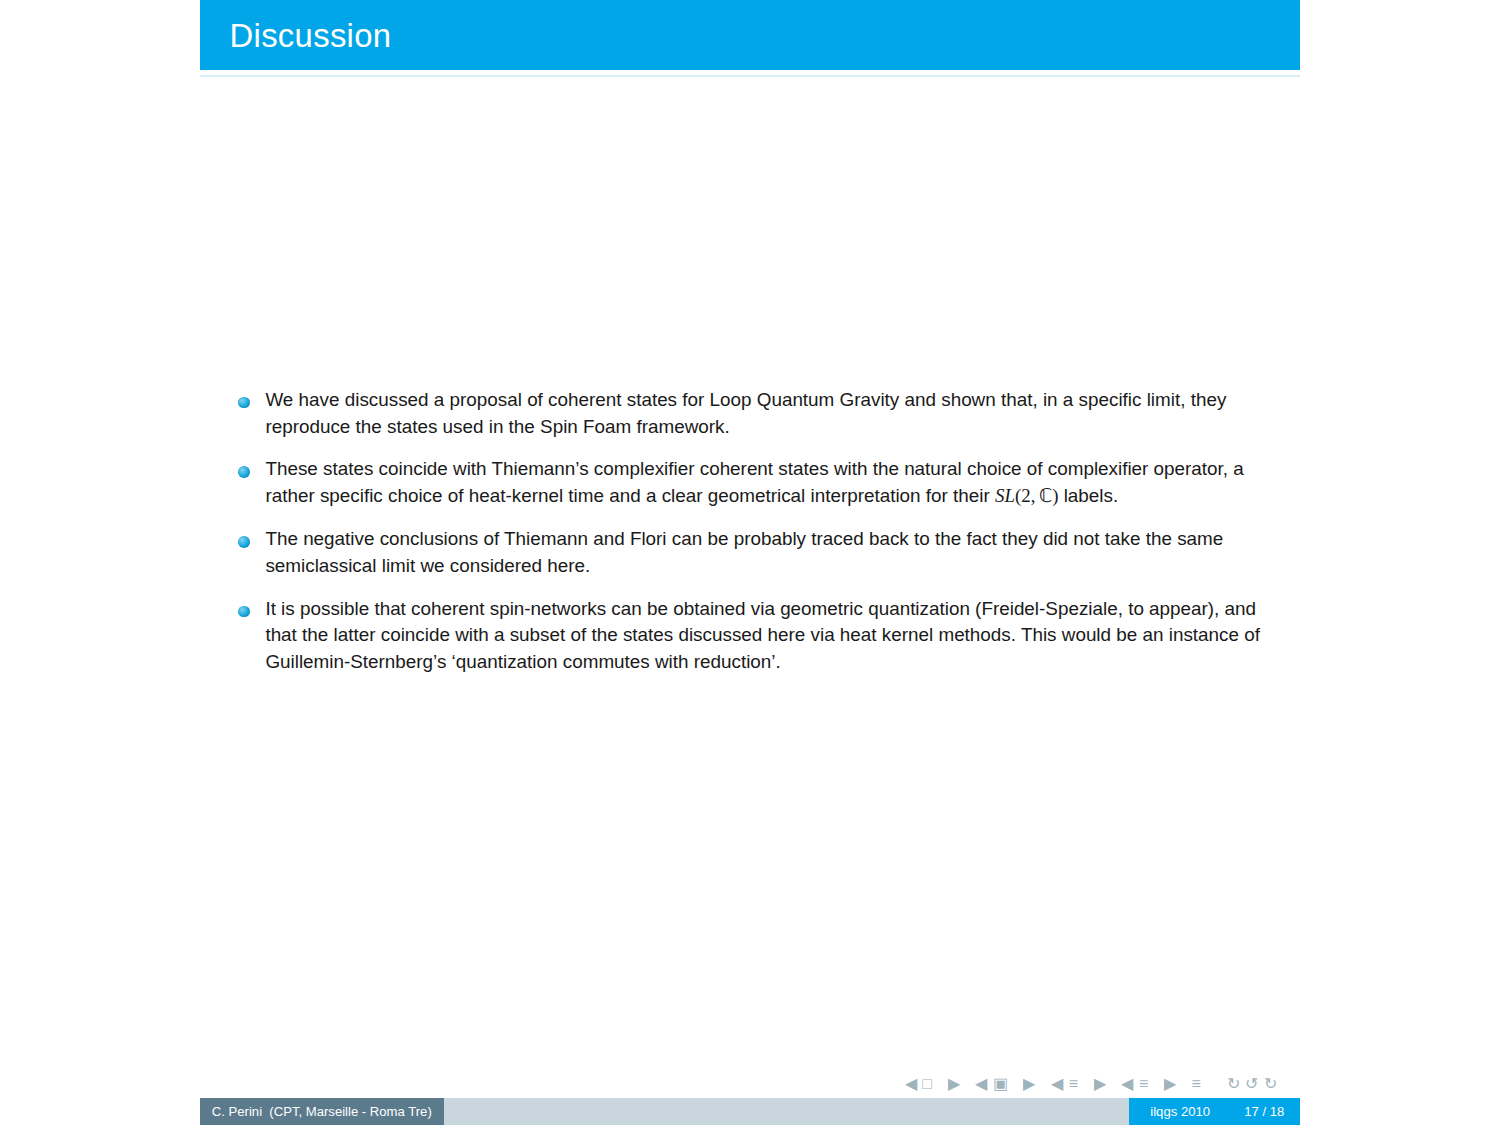Discussion
We have discussed a proposal of coherent states for Loop Quantum Gravity and shown that, in a specific limit, they reproduce the states used in the Spin Foam framework.
These states coincide with Thiemann’s complexifier coherent states with the natural choice of complexifier operator, a rather specific choice of heat-kernel time and a clear geometrical interpretation for their SL(2, ℂ) labels.
The negative conclusions of Thiemann and Flori can be probably traced back to the fact they did not take the same semiclassical limit we considered here.
It is possible that coherent spin-networks can be obtained via geometric quantization (Freidel-Speziale, to appear), and that the latter coincide with a subset of the states discussed here via heat kernel methods. This would be an instance of Guillemin-Sternberg’s ‘quantization commutes with reduction’.
◀□ ▶ ◀▣ ▶ ◀≡ ▶ ◀≡ ▶ ≡ ↻↺↻
C. Perini (CPT, Marseille - Roma Tre)
ilqgs 201017 / 18